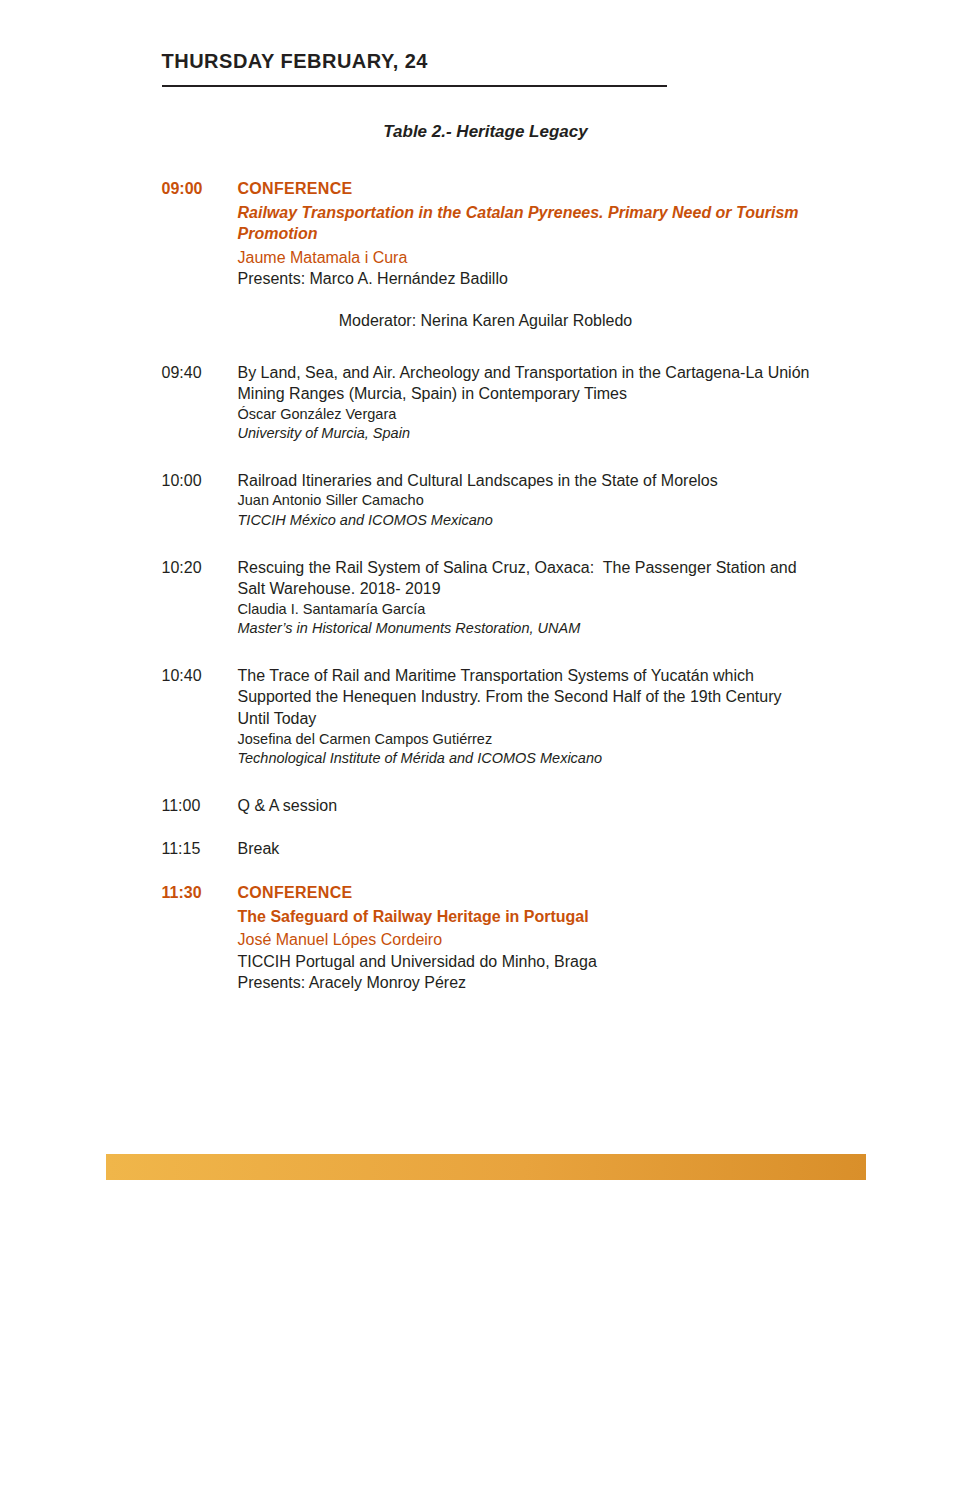THURSDAY FEBRUARY, 24
Table 2.- Heritage Legacy
09:00
CONFERENCE Railway Transportation in the Catalan Pyrenees. Primary Need or Tourism Promotion Jaume Matamala i Cura Presents: Marco A. Hernández Badillo
Moderator: Nerina Karen Aguilar Robledo
09:40
By Land, Sea, and Air. Archeology and Transportation in the Cartagena-La Unión Mining Ranges (Murcia, Spain) in Contemporary Times Óscar González Vergara University of Murcia, Spain
10:00
Railroad Itineraries and Cultural Landscapes in the State of Morelos Juan Antonio Siller Camacho TICCIH México and ICOMOS Mexicano
10:20
Rescuing the Rail System of Salina Cruz, Oaxaca: The Passenger Station and Salt Warehouse. 2018- 2019 Claudia I. Santamaría García Master’s in Historical Monuments Restoration, UNAM
10:40
The Trace of Rail and Maritime Transportation Systems of Yucatán which Supported the Henequen Industry. From the Second Half of the 19th Century Until Today Josefina del Carmen Campos Gutiérrez Technological Institute of Mérida and ICOMOS Mexicano
11:00
Q & A session
11:15
Break
11:30
CONFERENCE The Safeguard of Railway Heritage in Portugal José Manuel Lópes Cordeiro TICCIH Portugal and Universidad do Minho, Braga
Presents: Aracely Monroy Pérez